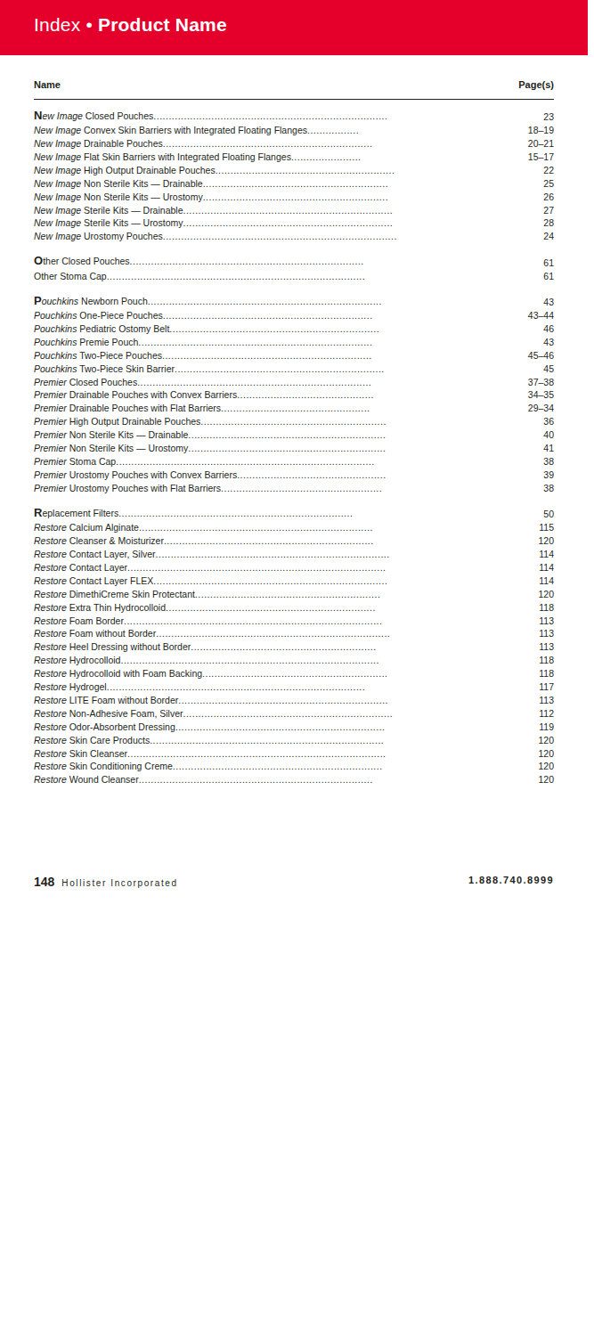Index • Product Name
| Name | Page(s) |
| --- | --- |
| N ew Image Closed Pouches ............................................................................. | 23 |
| New Image Convex Skin Barriers with Integrated Floating Flanges ................. | 18–19 |
| New Image Drainable Pouches ..................................................................... | 20–21 |
| New Image Flat Skin Barriers with Integrated Floating Flanges ....................... | 15–17 |
| New Image High Output Drainable Pouches ........................................................... | 22 |
| New Image Non Sterile Kits — Drainable ............................................................. | 25 |
| New Image Non Sterile Kits — Urostomy ............................................................. | 26 |
| New Image Sterile Kits — Drainable ..................................................................... | 27 |
| New Image Sterile Kits — Urostomy ..................................................................... | 28 |
| New Image Urostomy Pouches ............................................................................. | 24 |
| O ther Closed Pouches ............................................................................. | 61 |
| Other Stoma Cap ..................................................................................... | 61 |
| P ouchkins Newborn Pouch ............................................................................. | 43 |
| Pouchkins One-Piece Pouches ..................................................................... | 43–44 |
| Pouchkins Pediatric Ostomy Belt ..................................................................... | 46 |
| Pouchkins Premie Pouch ............................................................................. | 43 |
| Pouchkins Two-Piece Pouches ..................................................................... | 45–46 |
| Pouchkins Two-Piece Skin Barrier ..................................................................... | 45 |
| Premier Closed Pouches ............................................................................. | 37–38 |
| Premier Drainable Pouches with Convex Barriers ............................................. | 34–35 |
| Premier Drainable Pouches with Flat Barriers ................................................. | 29–34 |
| Premier High Output Drainable Pouches ............................................................. | 36 |
| Premier Non Sterile Kits — Drainable ................................................................. | 40 |
| Premier Non Sterile Kits — Urostomy ................................................................. | 41 |
| Premier Stoma Cap ..................................................................................... | 38 |
| Premier Urostomy Pouches with Convex Barriers ................................................. | 39 |
| Premier Urostomy Pouches with Flat Barriers ..................................................... | 38 |
| R eplacement Filters ............................................................................. | 50 |
| Restore Calcium Alginate ............................................................................. | 115 |
| Restore Cleanser & Moisturizer ..................................................................... | 120 |
| Restore Contact Layer, Silver ............................................................................. | 114 |
| Restore Contact Layer ..................................................................................... | 114 |
| Restore Contact Layer FLEX ............................................................................. | 114 |
| Restore DimethiCreme Skin Protectant ............................................................. | 120 |
| Restore Extra Thin Hydrocolloid ..................................................................... | 118 |
| Restore Foam Border ..................................................................................... | 113 |
| Restore Foam without Border ............................................................................. | 113 |
| Restore Heel Dressing without Border ............................................................. | 113 |
| Restore Hydrocolloid ..................................................................................... | 118 |
| Restore Hydrocolloid with Foam Backing ............................................................. | 118 |
| Restore Hydrogel ..................................................................................... | 117 |
| Restore LITE Foam without Border ..................................................................... | 113 |
| Restore Non-Adhesive Foam, Silver ..................................................................... | 112 |
| Restore Odor-Absorbent Dressing ..................................................................... | 119 |
| Restore Skin Care Products ............................................................................. | 120 |
| Restore Skin Cleanser ..................................................................................... | 120 |
| Restore Skin Conditioning Creme ..................................................................... | 120 |
| Restore Wound Cleanser ............................................................................. | 120 |
148 Hollister Incorporated
1.888.740.8999